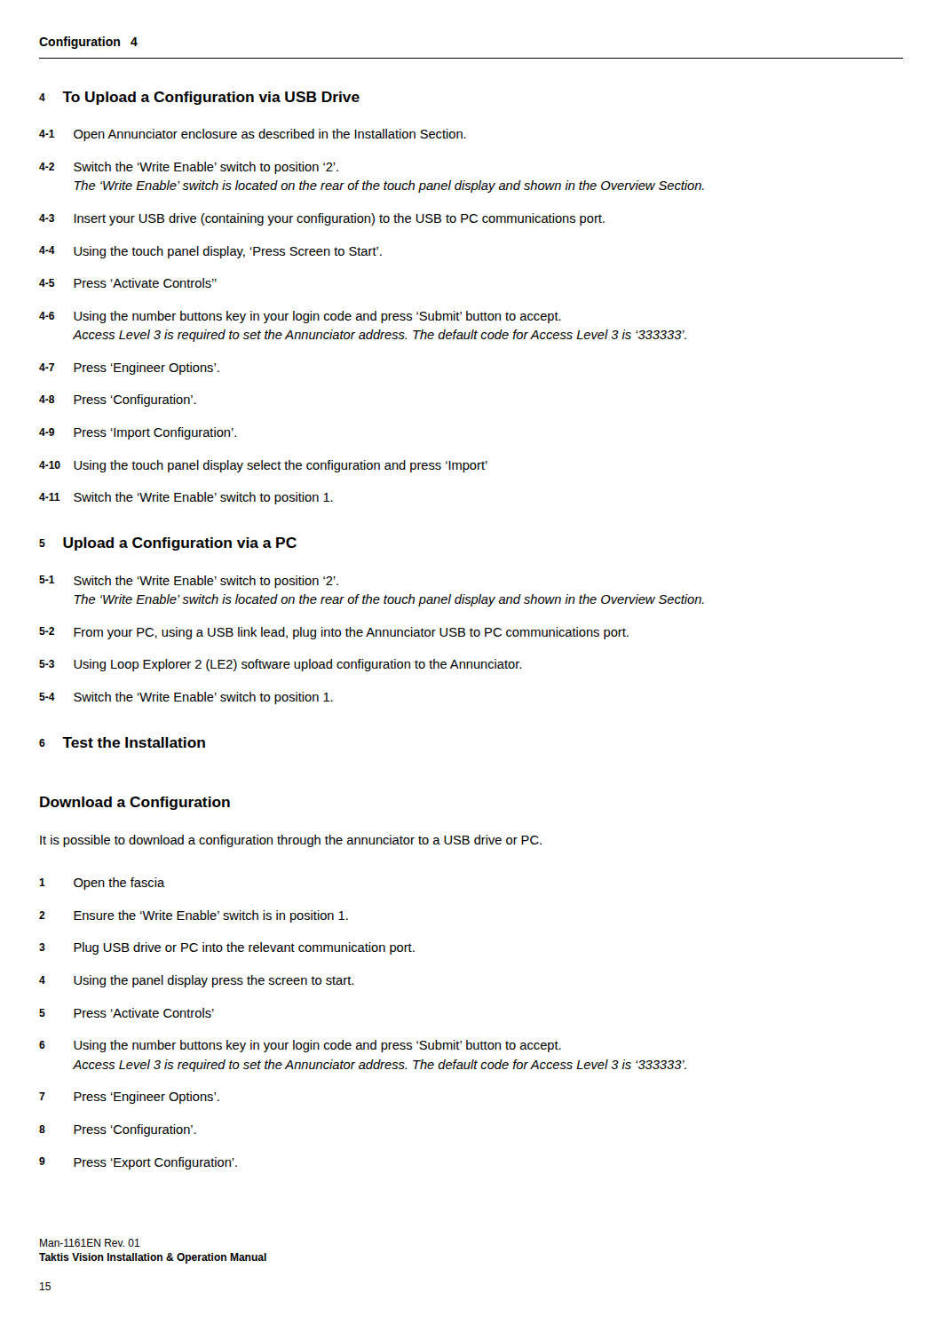Configuration 4
4 To Upload a Configuration via USB Drive
4-1 Open Annunciator enclosure as described in the Installation Section.
4-2 Switch the ‘Write Enable’ switch to position ‘2’.
The ‘Write Enable’ switch is located on the rear of the touch panel display and shown in the Overview Section.
4-3 Insert your USB drive (containing your configuration) to the USB to PC communications port.
4-4 Using the touch panel display, ‘Press Screen to Start’.
4-5 Press ‘Activate Controls’’
4-6 Using the number buttons key in your login code and press ‘Submit’ button to accept.
Access Level 3 is required to set the Annunciator address. The default code for Access Level 3 is ‘333333’.
4-7 Press ‘Engineer Options’.
4-8 Press ‘Configuration’.
4-9 Press ‘Import Configuration’.
4-10 Using the touch panel display select the configuration and press ‘Import’
4-11 Switch the ‘Write Enable’ switch to position 1.
5 Upload a Configuration via a PC
5-1 Switch the ‘Write Enable’ switch to position ‘2’.
The ‘Write Enable’ switch is located on the rear of the touch panel display and shown in the Overview Section.
5-2 From your PC, using a USB link lead, plug into the Annunciator USB to PC communications port.
5-3 Using Loop Explorer 2 (LE2) software upload configuration to the Annunciator.
5-4 Switch the ‘Write Enable’ switch to position 1.
6 Test the Installation
Download a Configuration
It is possible to download a configuration through the annunciator to a USB drive or PC.
1 Open the fascia
2 Ensure the ‘Write Enable’ switch is in position 1.
3 Plug USB drive or PC into the relevant communication port.
4 Using the panel display press the screen to start.
5 Press ‘Activate Controls’
6 Using the number buttons key in your login code and press ‘Submit’ button to accept.
Access Level 3 is required to set the Annunciator address. The default code for Access Level 3 is ‘333333’.
7 Press ‘Engineer Options’.
8 Press ‘Configuration’.
9 Press ‘Export Configuration’.
Man-1161EN Rev. 01
Taktis Vision Installation & Operation Manual
15